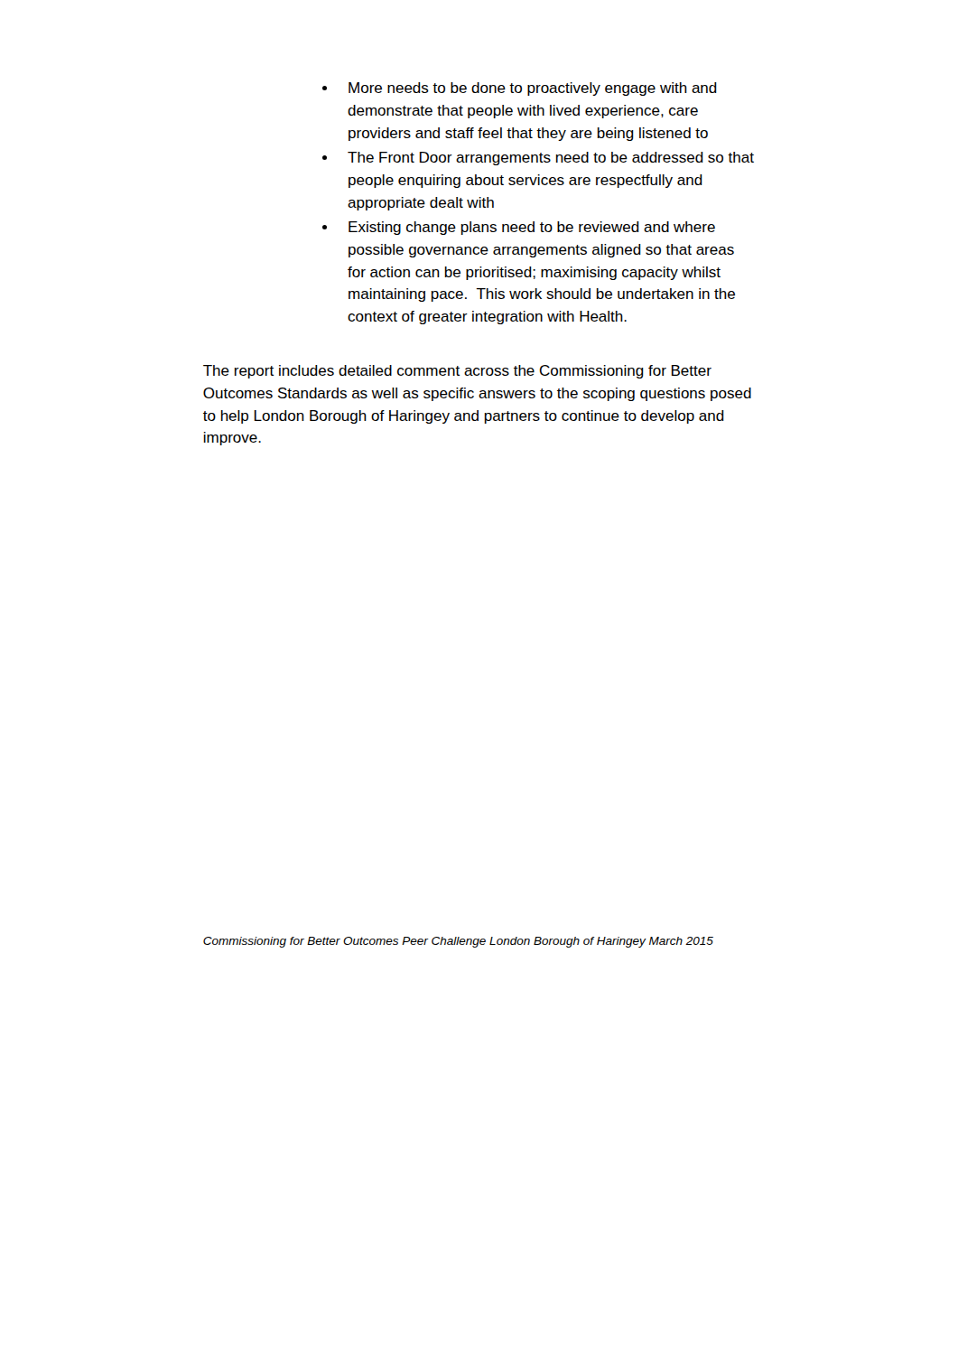More needs to be done to proactively engage with and demonstrate that people with lived experience, care providers and staff feel that they are being listened to
The Front Door arrangements need to be addressed so that people enquiring about services are respectfully and appropriate dealt with
Existing change plans need to be reviewed and where possible governance arrangements aligned so that areas for action can be prioritised; maximising capacity whilst maintaining pace. This work should be undertaken in the context of greater integration with Health.
The report includes detailed comment across the Commissioning for Better Outcomes Standards as well as specific answers to the scoping questions posed to help London Borough of Haringey and partners to continue to develop and improve.
Commissioning for Better Outcomes Peer Challenge London Borough of Haringey March 2015